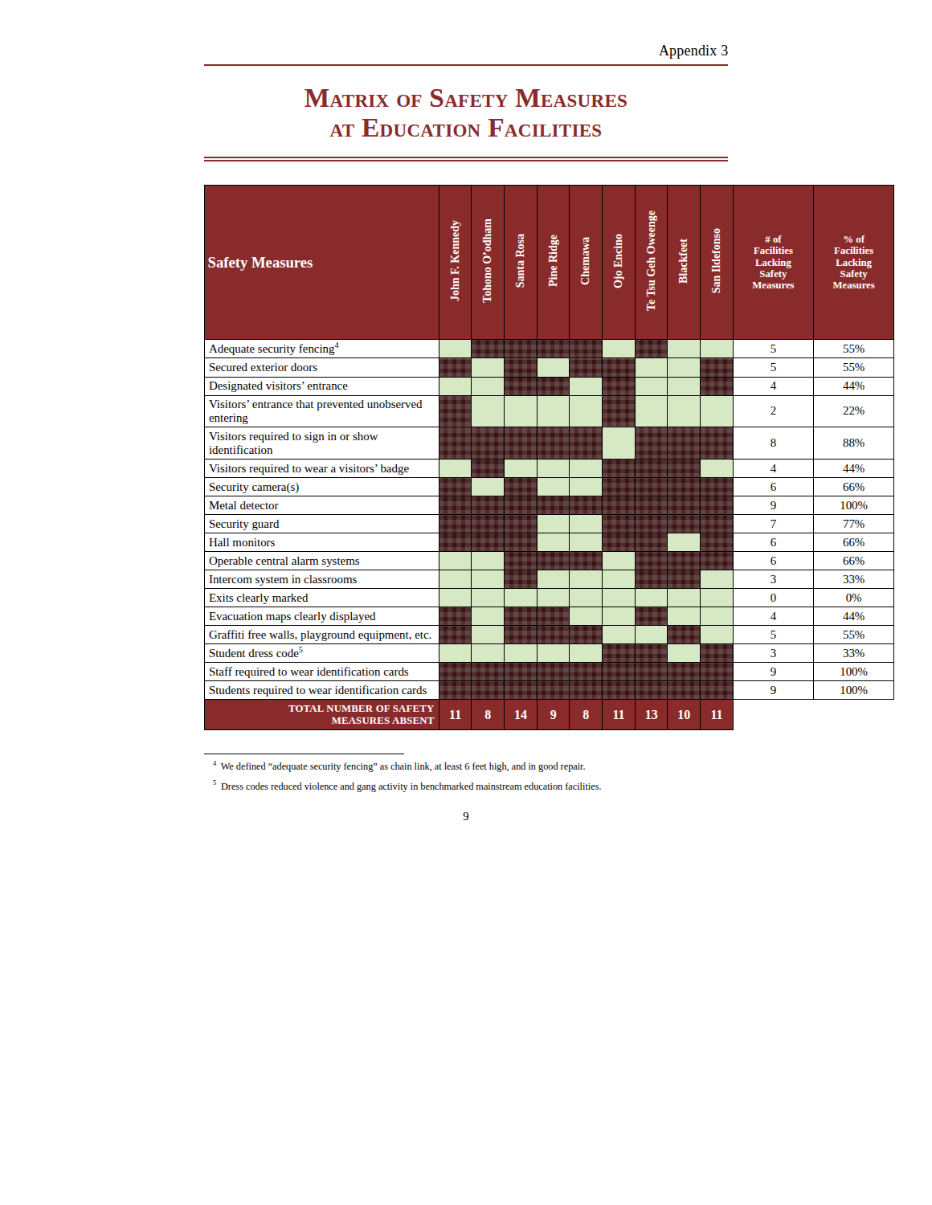Appendix 3
Matrix of Safety Measures
at Education Facilities
| Safety Measures | John F. Kennedy | Tohono O’odham | Santa Rosa | Pine Ridge | Chemawa | Ojo Encino | Te Tsu Geh Oweenge | Blackfeet | San Ildefonso | # of Facilities Lacking Safety Measures | % of Facilities Lacking Safety Measures |
| --- | --- | --- | --- | --- | --- | --- | --- | --- | --- | --- | --- |
| Adequate security fencing 4 | | | | | | | | | | 5 | 55% |
| Secured exterior doors | | | | | | | | | | 5 | 55% |
| Designated visitors’ entrance | | | | | | | | | | 4 | 44% |
| Visitors’ entrance that prevented unobserved entering | | | | | | | | | | 2 | 22% |
| Visitors required to sign in or show identification | | | | | | | | | | 8 | 88% |
| Visitors required to wear a visitors’ badge | | | | | | | | | | 4 | 44% |
| Security camera(s) | | | | | | | | | | 6 | 66% |
| Metal detector | | | | | | | | | | 9 | 100% |
| Security guard | | | | | | | | | | 7 | 77% |
| Hall monitors | | | | | | | | | | 6 | 66% |
| Operable central alarm systems | | | | | | | | | | 6 | 66% |
| Intercom system in classrooms | | | | | | | | | | 3 | 33% |
| Exits clearly marked | | | | | | | | | | 0 | 0% |
| Evacuation maps clearly displayed | | | | | | | | | | 4 | 44% |
| Graffiti free walls, playground equipment, etc. | | | | | | | | | | 5 | 55% |
| Student dress code 5 | | | | | | | | | | 3 | 33% |
| Staff required to wear identification cards | | | | | | | | | | 9 | 100% |
| Students required to wear identification cards | | | | | | | | | | 9 | 100% |
| TOTAL NUMBER OF SAFETY MEASURES ABSENT | 11 | 8 | 14 | 9 | 8 | 11 | 13 | 10 | 11 | | |
4 We defined “adequate security fencing” as chain link, at least 6 feet high, and in good repair.
5 Dress codes reduced violence and gang activity in benchmarked mainstream education facilities.
9